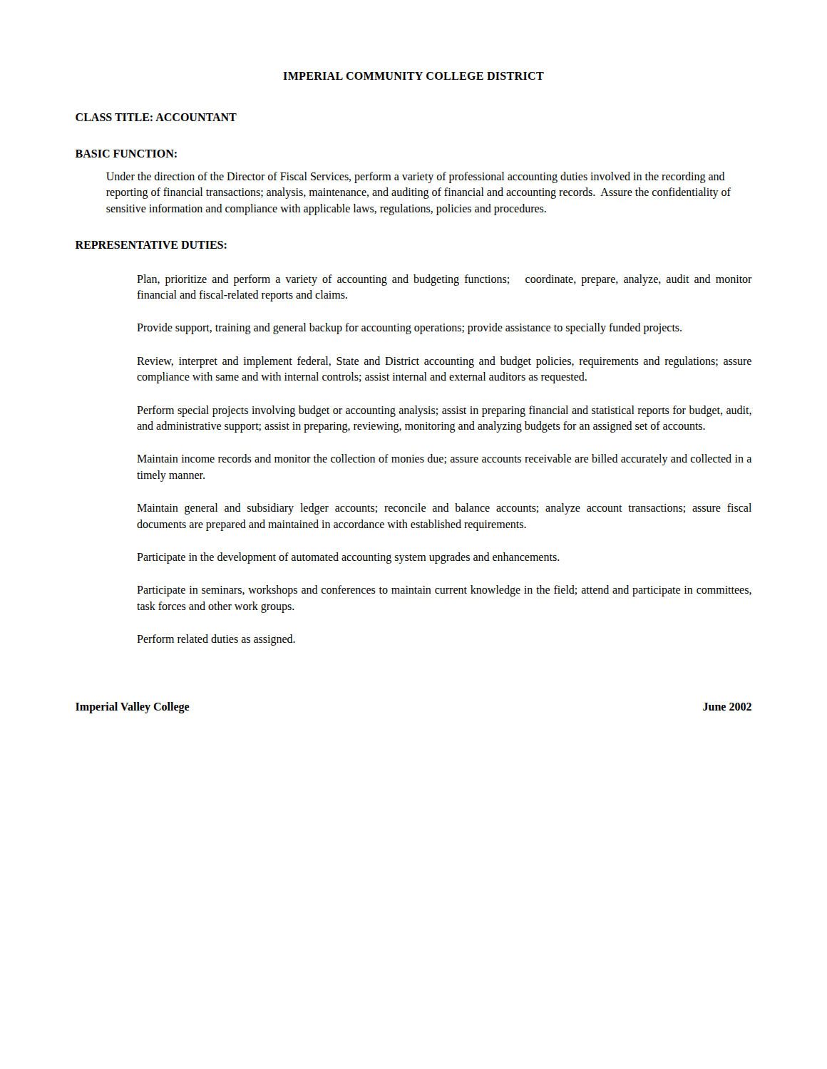IMPERIAL COMMUNITY COLLEGE DISTRICT
CLASS TITLE: ACCOUNTANT
BASIC FUNCTION:
Under the direction of the Director of Fiscal Services, perform a variety of professional accounting duties involved in the recording and reporting of financial transactions; analysis, maintenance, and auditing of financial and accounting records. Assure the confidentiality of sensitive information and compliance with applicable laws, regulations, policies and procedures.
REPRESENTATIVE DUTIES:
Plan, prioritize and perform a variety of accounting and budgeting functions; coordinate, prepare, analyze, audit and monitor financial and fiscal-related reports and claims.
Provide support, training and general backup for accounting operations; provide assistance to specially funded projects.
Review, interpret and implement federal, State and District accounting and budget policies, requirements and regulations; assure compliance with same and with internal controls; assist internal and external auditors as requested.
Perform special projects involving budget or accounting analysis; assist in preparing financial and statistical reports for budget, audit, and administrative support; assist in preparing, reviewing, monitoring and analyzing budgets for an assigned set of accounts.
Maintain income records and monitor the collection of monies due; assure accounts receivable are billed accurately and collected in a timely manner.
Maintain general and subsidiary ledger accounts; reconcile and balance accounts; analyze account transactions; assure fiscal documents are prepared and maintained in accordance with established requirements.
Participate in the development of automated accounting system upgrades and enhancements.
Participate in seminars, workshops and conferences to maintain current knowledge in the field; attend and participate in committees, task forces and other work groups.
Perform related duties as assigned.
Imperial Valley College June 2002